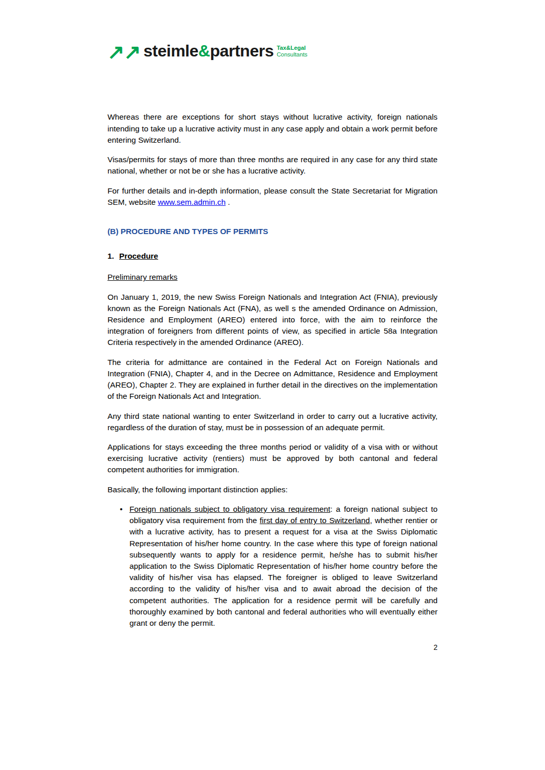↗↗ steimle&partners Tax&Legal
Consultants
Whereas there are exceptions for short stays without lucrative activity, foreign nationals intending to take up a lucrative activity must in any case apply and obtain a work permit before entering Switzerland.
Visas/permits for stays of more than three months are required in any case for any third state national, whether or not be or she has a lucrative activity.
For further details and in-depth information, please consult the State Secretariat for Migration SEM, website www.sem.admin.ch .
(B) PROCEDURE AND TYPES OF PERMITS
1. Procedure
Preliminary remarks
On January 1, 2019, the new Swiss Foreign Nationals and Integration Act (FNIA), previously known as the Foreign Nationals Act (FNA), as well s the amended Ordinance on Admission, Residence and Employment (AREO) entered into force, with the aim to reinforce the integration of foreigners from different points of view, as specified in article 58a Integration Criteria respectively in the amended Ordinance (AREO).
The criteria for admittance are contained in the Federal Act on Foreign Nationals and Integration (FNIA), Chapter 4, and in the Decree on Admittance, Residence and Employment (AREO), Chapter 2. They are explained in further detail in the directives on the implementation of the Foreign Nationals Act and Integration.
Any third state national wanting to enter Switzerland in order to carry out a lucrative activity, regardless of the duration of stay, must be in possession of an adequate permit.
Applications for stays exceeding the three months period or validity of a visa with or without exercising lucrative activity (rentiers) must be approved by both cantonal and federal competent authorities for immigration.
Basically, the following important distinction applies:
Foreign nationals subject to obligatory visa requirement: a foreign national subject to obligatory visa requirement from the first day of entry to Switzerland, whether rentier or with a lucrative activity, has to present a request for a visa at the Swiss Diplomatic Representation of his/her home country. In the case where this type of foreign national subsequently wants to apply for a residence permit, he/she has to submit his/her application to the Swiss Diplomatic Representation of his/her home country before the validity of his/her visa has elapsed. The foreigner is obliged to leave Switzerland according to the validity of his/her visa and to await abroad the decision of the competent authorities. The application for a residence permit will be carefully and thoroughly examined by both cantonal and federal authorities who will eventually either grant or deny the permit.
2